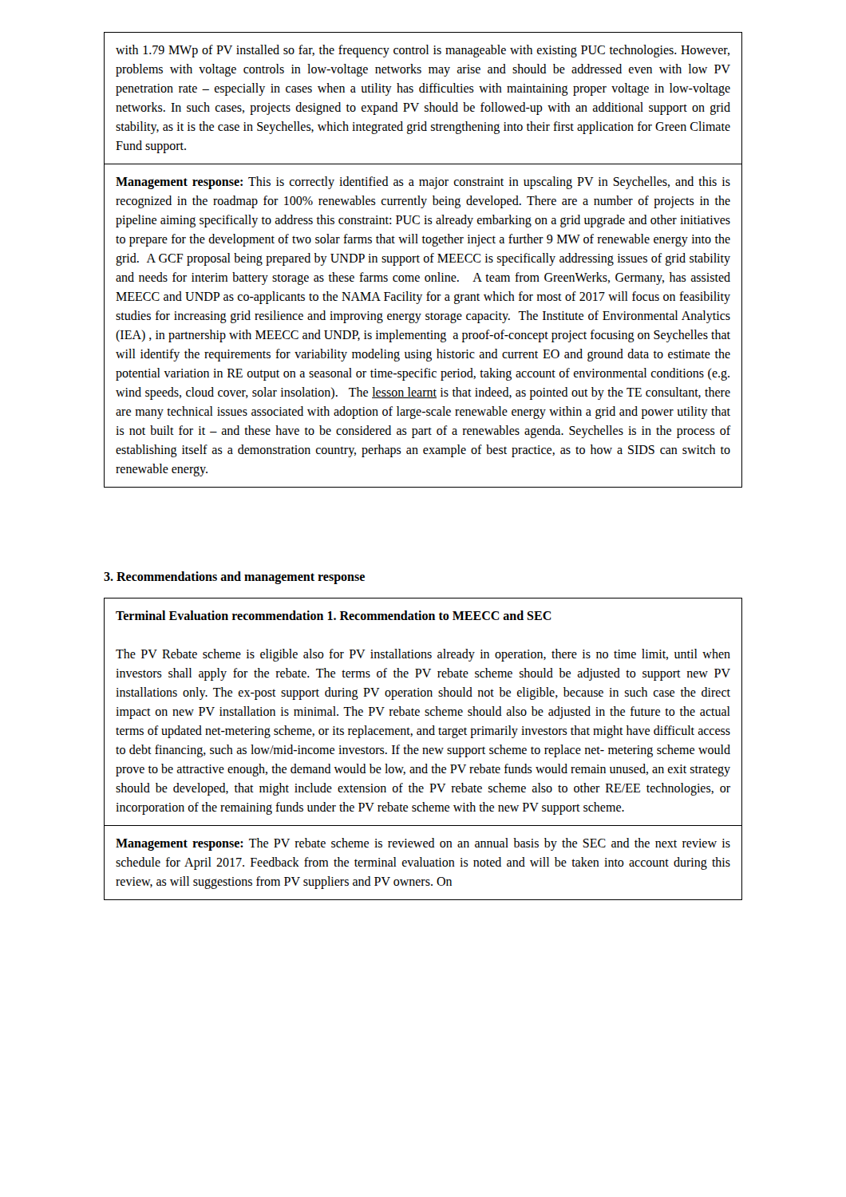with 1.79 MWp of PV installed so far, the frequency control is manageable with existing PUC technologies. However, problems with voltage controls in low-voltage networks may arise and should be addressed even with low PV penetration rate – especially in cases when a utility has difficulties with maintaining proper voltage in low-voltage networks. In such cases, projects designed to expand PV should be followed-up with an additional support on grid stability, as it is the case in Seychelles, which integrated grid strengthening into their first application for Green Climate Fund support.
Management response: This is correctly identified as a major constraint in upscaling PV in Seychelles, and this is recognized in the roadmap for 100% renewables currently being developed. There are a number of projects in the pipeline aiming specifically to address this constraint: PUC is already embarking on a grid upgrade and other initiatives to prepare for the development of two solar farms that will together inject a further 9 MW of renewable energy into the grid. A GCF proposal being prepared by UNDP in support of MEECC is specifically addressing issues of grid stability and needs for interim battery storage as these farms come online. A team from GreenWerks, Germany, has assisted MEECC and UNDP as co-applicants to the NAMA Facility for a grant which for most of 2017 will focus on feasibility studies for increasing grid resilience and improving energy storage capacity. The Institute of Environmental Analytics (IEA) , in partnership with MEECC and UNDP, is implementing a proof-of-concept project focusing on Seychelles that will identify the requirements for variability modeling using historic and current EO and ground data to estimate the potential variation in RE output on a seasonal or time-specific period, taking account of environmental conditions (e.g. wind speeds, cloud cover, solar insolation). The lesson learnt is that indeed, as pointed out by the TE consultant, there are many technical issues associated with adoption of large-scale renewable energy within a grid and power utility that is not built for it – and these have to be considered as part of a renewables agenda. Seychelles is in the process of establishing itself as a demonstration country, perhaps an example of best practice, as to how a SIDS can switch to renewable energy.
3. Recommendations and management response
Terminal Evaluation recommendation 1. Recommendation to MEECC and SEC
The PV Rebate scheme is eligible also for PV installations already in operation, there is no time limit, until when investors shall apply for the rebate. The terms of the PV rebate scheme should be adjusted to support new PV installations only. The ex-post support during PV operation should not be eligible, because in such case the direct impact on new PV installation is minimal. The PV rebate scheme should also be adjusted in the future to the actual terms of updated net-metering scheme, or its replacement, and target primarily investors that might have difficult access to debt financing, such as low/mid-income investors. If the new support scheme to replace net- metering scheme would prove to be attractive enough, the demand would be low, and the PV rebate funds would remain unused, an exit strategy should be developed, that might include extension of the PV rebate scheme also to other RE/EE technologies, or incorporation of the remaining funds under the PV rebate scheme with the new PV support scheme.
Management response: The PV rebate scheme is reviewed on an annual basis by the SEC and the next review is schedule for April 2017. Feedback from the terminal evaluation is noted and will be taken into account during this review, as will suggestions from PV suppliers and PV owners. On